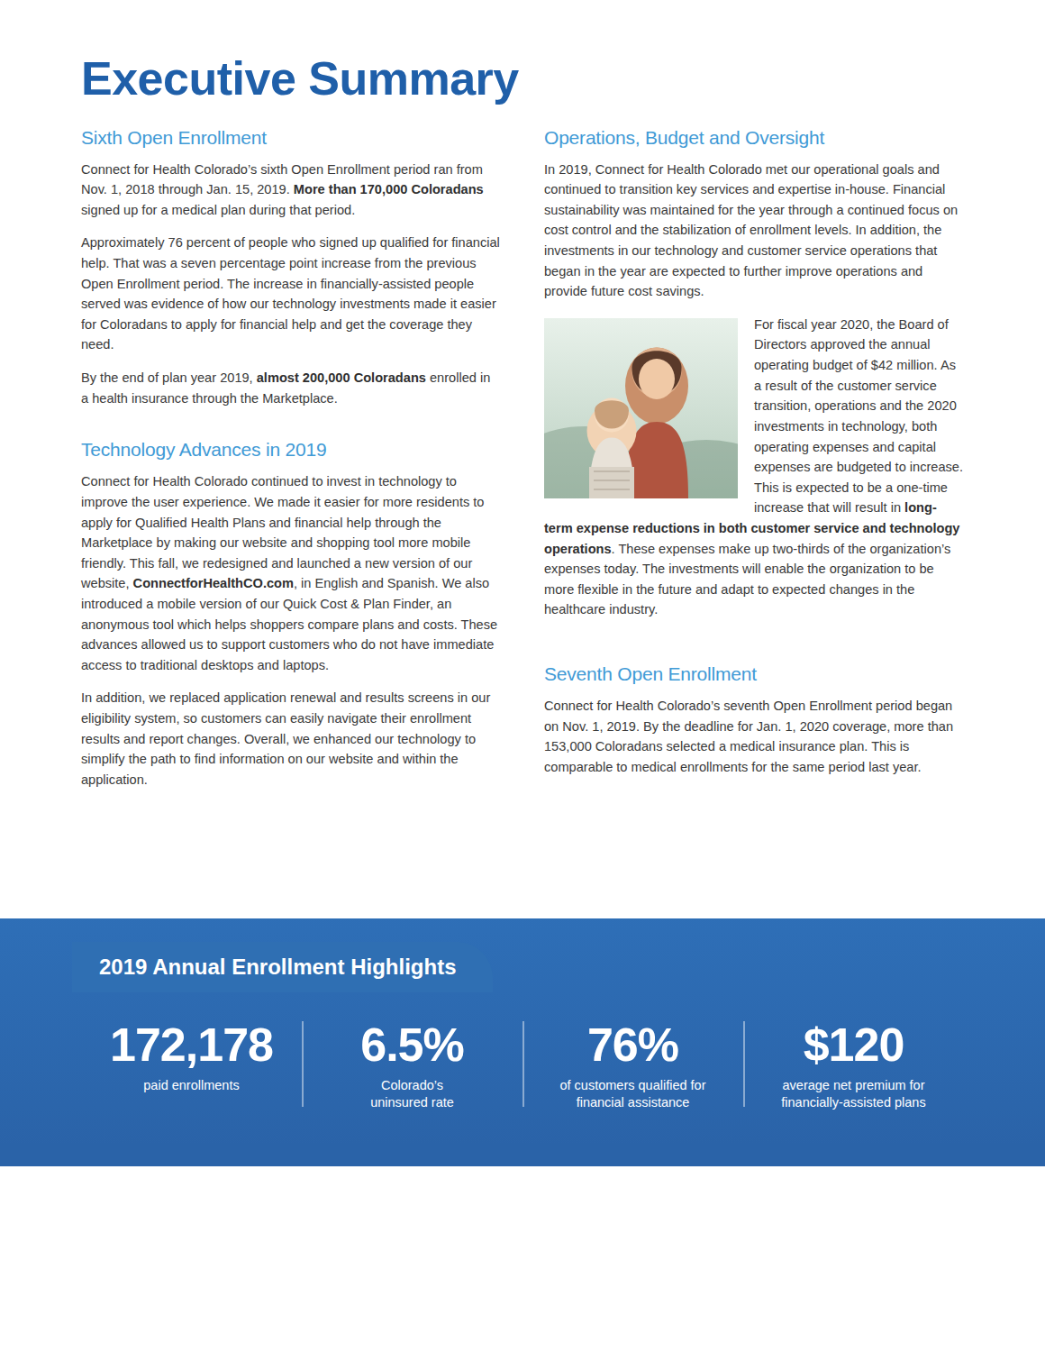Executive Summary
Sixth Open Enrollment
Connect for Health Colorado’s sixth Open Enrollment period ran from Nov. 1, 2018 through Jan. 15, 2019. More than 170,000 Coloradans signed up for a medical plan during that period.
Approximately 76 percent of people who signed up qualified for financial help. That was a seven percentage point increase from the previous Open Enrollment period. The increase in financially-assisted people served was evidence of how our technology investments made it easier for Coloradans to apply for financial help and get the coverage they need.
By the end of plan year 2019, almost 200,000 Coloradans enrolled in a health insurance through the Marketplace.
Technology Advances in 2019
Connect for Health Colorado continued to invest in technology to improve the user experience. We made it easier for more residents to apply for Qualified Health Plans and financial help through the Marketplace by making our website and shopping tool more mobile friendly. This fall, we redesigned and launched a new version of our website, ConnectforHealthCO.com, in English and Spanish. We also introduced a mobile version of our Quick Cost & Plan Finder, an anonymous tool which helps shoppers compare plans and costs. These advances allowed us to support customers who do not have immediate access to traditional desktops and laptops.
In addition, we replaced application renewal and results screens in our eligibility system, so customers can easily navigate their enrollment results and report changes. Overall, we enhanced our technology to simplify the path to find information on our website and within the application.
Operations, Budget and Oversight
In 2019, Connect for Health Colorado met our operational goals and continued to transition key services and expertise in-house. Financial sustainability was maintained for the year through a continued focus on cost control and the stabilization of enrollment levels. In addition, the investments in our technology and customer service operations that began in the year are expected to further improve operations and provide future cost savings.
For fiscal year 2020, the Board of Directors approved the annual operating budget of $42 million. As a result of the customer service transition, operations and the 2020 investments in technology, both operating expenses and capital expenses are budgeted to increase. This is expected to be a one-time increase that will result in long-term expense reductions in both customer service and technology operations. These expenses make up two-thirds of the organization’s expenses today. The investments will enable the organization to be more flexible in the future and adapt to expected changes in the healthcare industry.
Seventh Open Enrollment
Connect for Health Colorado’s seventh Open Enrollment period began on Nov. 1, 2019. By the deadline for Jan. 1, 2020 coverage, more than 153,000 Coloradans selected a medical insurance plan. This is comparable to medical enrollments for the same period last year.
2019 Annual Enrollment Highlights
172,178
paid enrollments
6.5%
Colorado’s
uninsured rate
76%
of customers qualified for
financial assistance
$120
average net premium for
financially-assisted plans